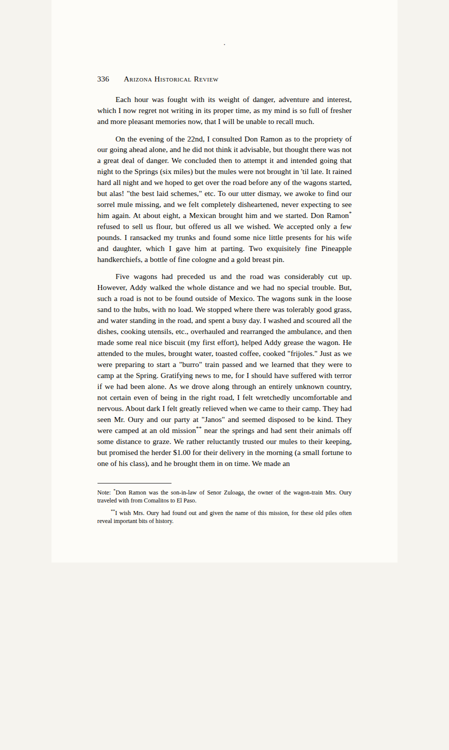·
336 Arizona Historical Review
Each hour was fought with its weight of danger, adventure and interest, which I now regret not writing in its proper time, as my mind is so full of fresher and more pleasant memories now, that I will be unable to recall much.
On the evening of the 22nd, I consulted Don Ramon as to the propriety of our going ahead alone, and he did not think it advisable, but thought there was not a great deal of danger. We concluded then to attempt it and intended going that night to the Springs (six miles) but the mules were not brought in 'til late. It rained hard all night and we hoped to get over the road before any of the wagons started, but alas! "the best laid schemes," etc. To our utter dismay, we awoke to find our sorrel mule missing, and we felt completely disheartened, never expecting to see him again. At about eight, a Mexican brought him and we started. Don Ramon* refused to sell us flour, but offered us all we wished. We accepted only a few pounds. I ransacked my trunks and found some nice little presents for his wife and daughter, which I gave him at parting. Two exquisitely fine Pineapple handkerchiefs, a bottle of fine cologne and a gold breast pin.
Five wagons had preceded us and the road was considerably cut up. However, Addy walked the whole distance and we had no special trouble. But, such a road is not to be found outside of Mexico. The wagons sunk in the loose sand to the hubs, with no load. We stopped where there was tolerably good grass, and water standing in the road, and spent a busy day. I washed and scoured all the dishes, cooking utensils, etc., overhauled and rearranged the ambulance, and then made some real nice biscuit (my first effort), helped Addy grease the wagon. He attended to the mules, brought water, toasted coffee, cooked "frijoles." Just as we were preparing to start a "burro" train passed and we learned that they were to camp at the Spring. Gratifying news to me, for I should have suffered with terror if we had been alone. As we drove along through an entirely unknown country, not certain even of being in the right road, I felt wretchedly uncomfortable and nervous. About dark I felt greatly relieved when we came to their camp. They had seen Mr. Oury and our party at "Janos" and seemed disposed to be kind. They were camped at an old mission** near the springs and had sent their animals off some distance to graze. We rather reluctantly trusted our mules to their keeping, but promised the herder $1.00 for their delivery in the morning (a small fortune to one of his class), and he brought them in on time. We made an
Note: *Don Ramon was the son-in-law of Senor Zuloaga, the owner of the wagon-train Mrs. Oury traveled with from Comalitos to El Paso.
**I wish Mrs. Oury had found out and given the name of this mission, for these old piles often reveal important bits of history.